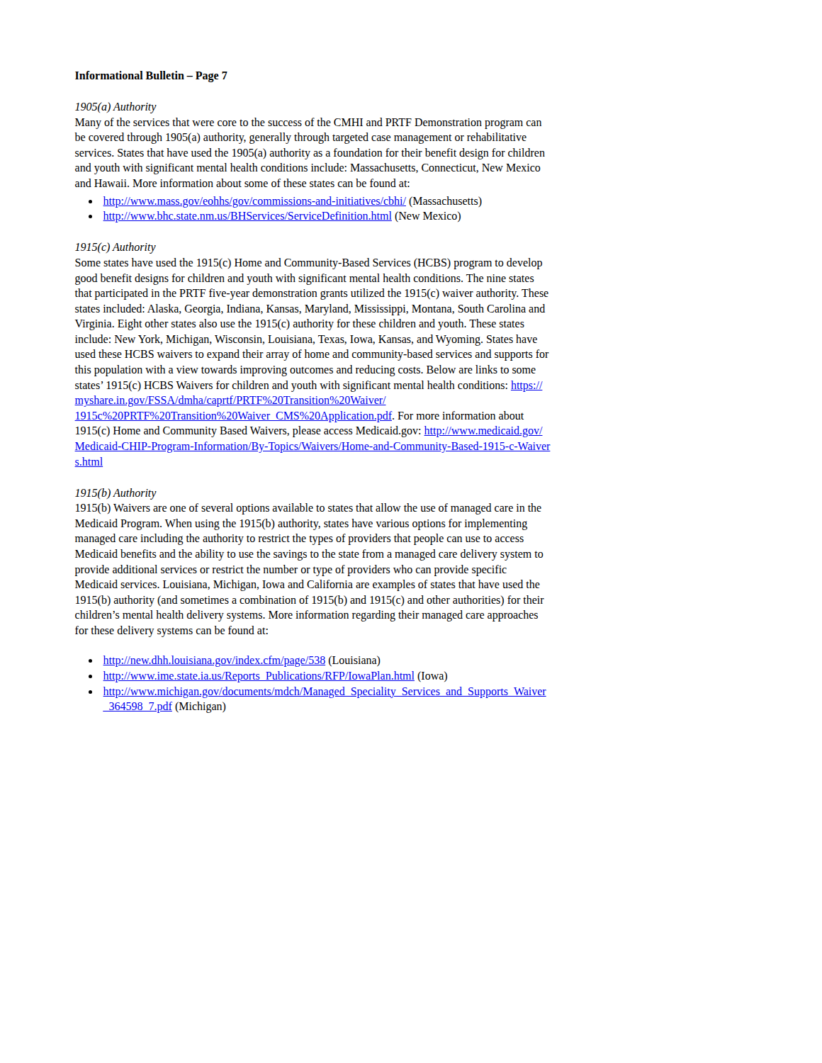Informational Bulletin – Page 7
1905(a) Authority
Many of the services that were core to the success of the CMHI and PRTF Demonstration program can be covered through 1905(a) authority, generally through targeted case management or rehabilitative services. States that have used the 1905(a) authority as a foundation for their benefit design for children and youth with significant mental health conditions include: Massachusetts, Connecticut, New Mexico and Hawaii. More information about some of these states can be found at:
http://www.mass.gov/eohhs/gov/commissions-and-initiatives/cbhi/ (Massachusetts)
http://www.bhc.state.nm.us/BHServices/ServiceDefinition.html (New Mexico)
1915(c) Authority
Some states have used the 1915(c) Home and Community-Based Services (HCBS) program to develop good benefit designs for children and youth with significant mental health conditions. The nine states that participated in the PRTF five-year demonstration grants utilized the 1915(c) waiver authority. These states included: Alaska, Georgia, Indiana, Kansas, Maryland, Mississippi, Montana, South Carolina and Virginia. Eight other states also use the 1915(c) authority for these children and youth. These states include: New York, Michigan, Wisconsin, Louisiana, Texas, Iowa, Kansas, and Wyoming. States have used these HCBS waivers to expand their array of home and community-based services and supports for this population with a view towards improving outcomes and reducing costs. Below are links to some states’ 1915(c) HCBS Waivers for children and youth with significant mental health conditions: https://myshare.in.gov/FSSA/dmha/caprtf/PRTF%20Transition%20Waiver/
1915c%20PRTF%20Transition%20Waiver_CMS%20Application.pdf. For more information about 1915(c) Home and Community Based Waivers, please access Medicaid.gov: http://www.medicaid.gov/Medicaid-CHIP-Program-Information/By-Topics/Waivers/Home-and-Community-Based-1915-c-Waivers.html
1915(b) Authority
1915(b) Waivers are one of several options available to states that allow the use of managed care in the Medicaid Program. When using the 1915(b) authority, states have various options for implementing managed care including the authority to restrict the types of providers that people can use to access Medicaid benefits and the ability to use the savings to the state from a managed care delivery system to provide additional services or restrict the number or type of providers who can provide specific Medicaid services. Louisiana, Michigan, Iowa and California are examples of states that have used the 1915(b) authority (and sometimes a combination of 1915(b) and 1915(c) and other authorities) for their children’s mental health delivery systems. More information regarding their managed care approaches for these delivery systems can be found at:
http://new.dhh.louisiana.gov/index.cfm/page/538 (Louisiana)
http://www.ime.state.ia.us/Reports_Publications/RFP/IowaPlan.html (Iowa)
http://www.michigan.gov/documents/mdch/Managed_Speciality_Services_and_Supports_Waiver_364598_7.pdf (Michigan)